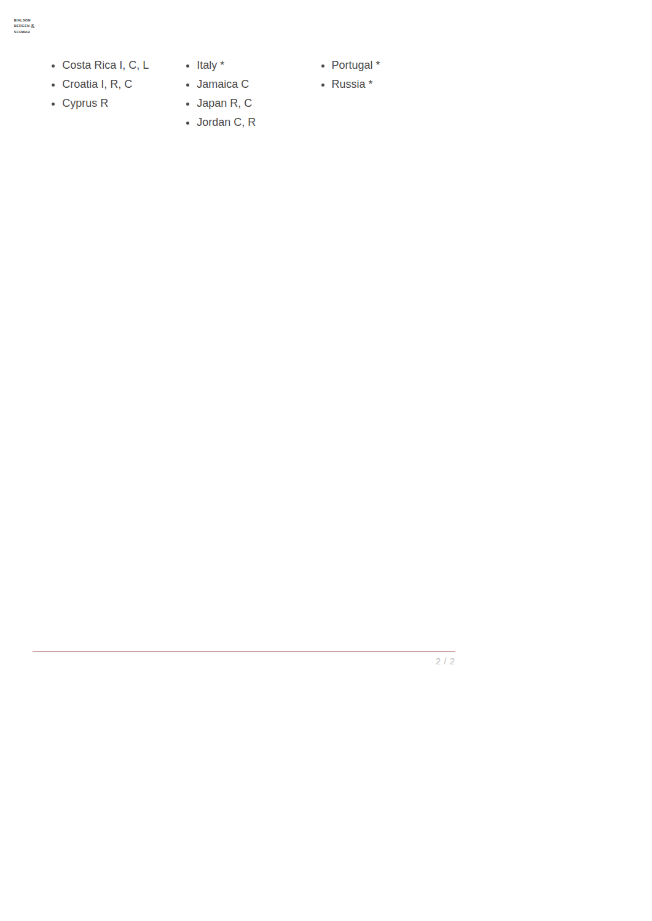BIALSON
BERGEN &
SCHWAB
Costa Rica I, C, L
Croatia I, R, C
Cyprus R
Italy *
Jamaica C
Japan R, C
Jordan C, R
Portugal *
Russia *
2 / 2